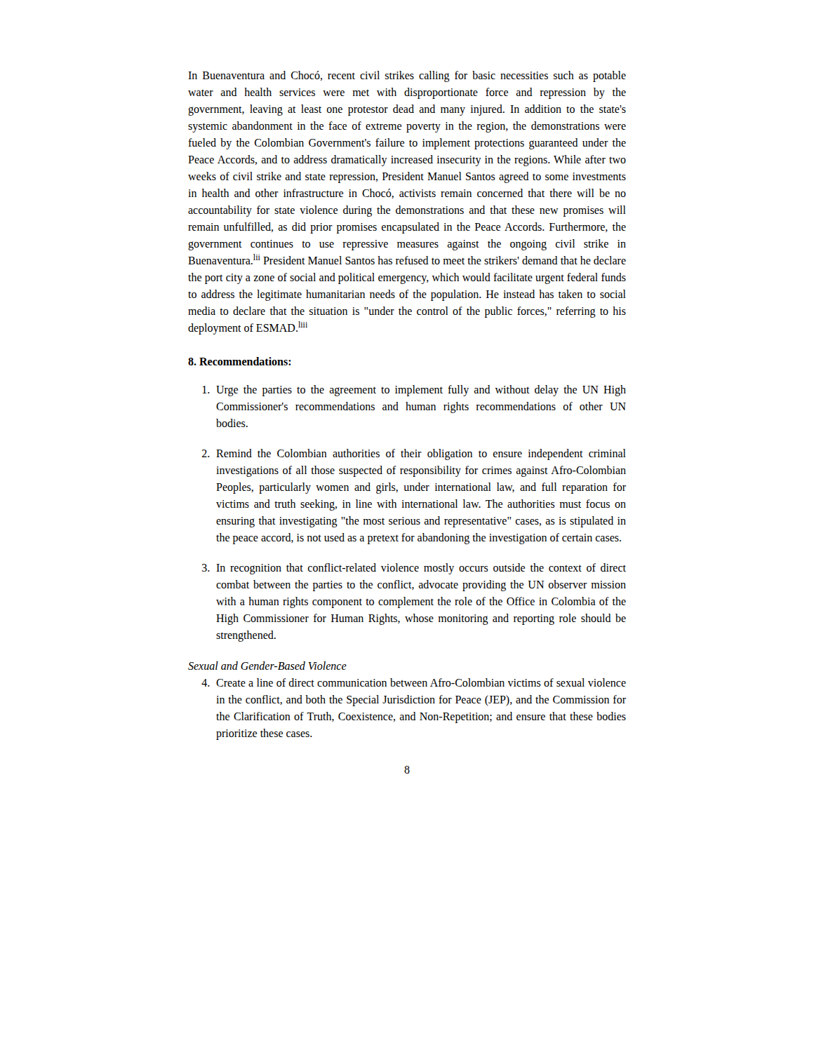In Buenaventura and Chocó, recent civil strikes calling for basic necessities such as potable water and health services were met with disproportionate force and repression by the government, leaving at least one protestor dead and many injured. In addition to the state's systemic abandonment in the face of extreme poverty in the region, the demonstrations were fueled by the Colombian Government's failure to implement protections guaranteed under the Peace Accords, and to address dramatically increased insecurity in the regions. While after two weeks of civil strike and state repression, President Manuel Santos agreed to some investments in health and other infrastructure in Chocó, activists remain concerned that there will be no accountability for state violence during the demonstrations and that these new promises will remain unfulfilled, as did prior promises encapsulated in the Peace Accords. Furthermore, the government continues to use repressive measures against the ongoing civil strike in Buenaventura.lii President Manuel Santos has refused to meet the strikers' demand that he declare the port city a zone of social and political emergency, which would facilitate urgent federal funds to address the legitimate humanitarian needs of the population. He instead has taken to social media to declare that the situation is "under the control of the public forces," referring to his deployment of ESMAD.liii
8. Recommendations:
Urge the parties to the agreement to implement fully and without delay the UN High Commissioner's recommendations and human rights recommendations of other UN bodies.
Remind the Colombian authorities of their obligation to ensure independent criminal investigations of all those suspected of responsibility for crimes against Afro-Colombian Peoples, particularly women and girls, under international law, and full reparation for victims and truth seeking, in line with international law. The authorities must focus on ensuring that investigating "the most serious and representative" cases, as is stipulated in the peace accord, is not used as a pretext for abandoning the investigation of certain cases.
In recognition that conflict-related violence mostly occurs outside the context of direct combat between the parties to the conflict, advocate providing the UN observer mission with a human rights component to complement the role of the Office in Colombia of the High Commissioner for Human Rights, whose monitoring and reporting role should be strengthened.
Sexual and Gender-Based Violence
Create a line of direct communication between Afro-Colombian victims of sexual violence in the conflict, and both the Special Jurisdiction for Peace (JEP), and the Commission for the Clarification of Truth, Coexistence, and Non-Repetition; and ensure that these bodies prioritize these cases.
8